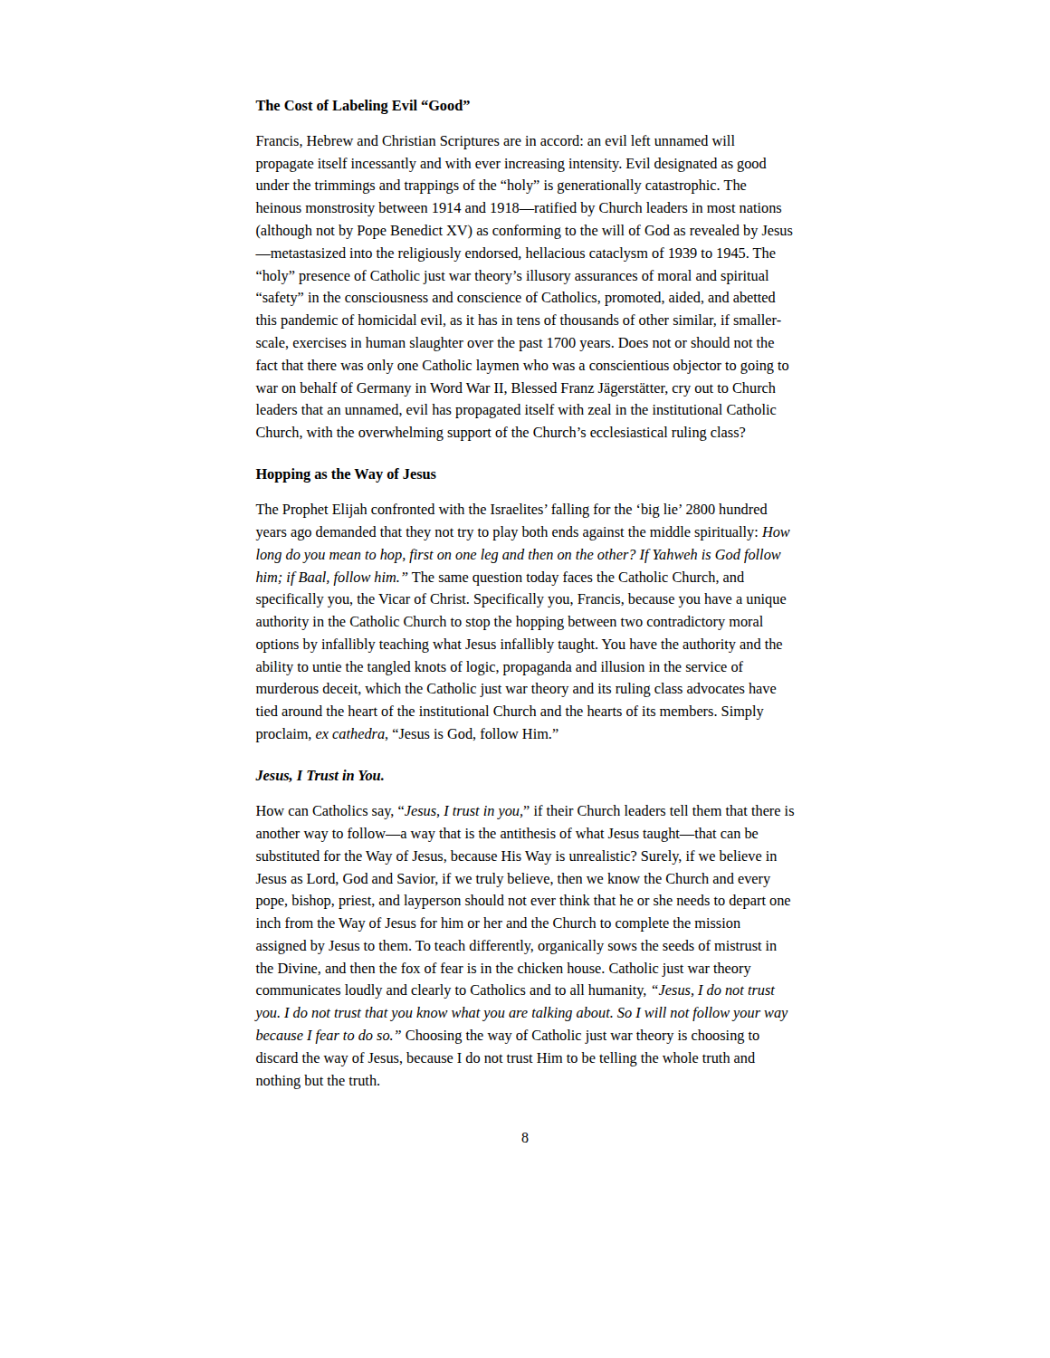The Cost of Labeling Evil “Good”
Francis, Hebrew and Christian Scriptures are in accord: an evil left unnamed will propagate itself incessantly and with ever increasing intensity. Evil designated as good under the trimmings and trappings of the “holy” is generationally catastrophic. The heinous monstrosity between 1914 and 1918—ratified by Church leaders in most nations (although not by Pope Benedict XV) as conforming to the will of God as revealed by Jesus—metastasized into the religiously endorsed, hellacious cataclysm of 1939 to 1945. The “holy” presence of Catholic just war theory’s illusory assurances of moral and spiritual “safety” in the consciousness and conscience of Catholics, promoted, aided, and abetted this pandemic of homicidal evil, as it has in tens of thousands of other similar, if smaller-scale, exercises in human slaughter over the past 1700 years. Does not or should not the fact that there was only one Catholic laymen who was a conscientious objector to going to war on behalf of Germany in Word War II, Blessed Franz Jägerstätter, cry out to Church leaders that an unnamed, evil has propagated itself with zeal in the institutional Catholic Church, with the overwhelming support of the Church’s ecclesiastical ruling class?
Hopping as the Way of Jesus
The Prophet Elijah confronted with the Israelites’ falling for the ‘big lie’ 2800 hundred years ago demanded that they not try to play both ends against the middle spiritually: How long do you mean to hop, first on one leg and then on the other? If Yahweh is God follow him; if Baal, follow him.” The same question today faces the Catholic Church, and specifically you, the Vicar of Christ. Specifically you, Francis, because you have a unique authority in the Catholic Church to stop the hopping between two contradictory moral options by infallibly teaching what Jesus infallibly taught. You have the authority and the ability to untie the tangled knots of logic, propaganda and illusion in the service of murderous deceit, which the Catholic just war theory and its ruling class advocates have tied around the heart of the institutional Church and the hearts of its members. Simply proclaim, ex cathedra, “Jesus is God, follow Him.”
Jesus, I Trust in You.
How can Catholics say, “Jesus, I trust in you,” if their Church leaders tell them that there is another way to follow—a way that is the antithesis of what Jesus taught—that can be substituted for the Way of Jesus, because His Way is unrealistic? Surely, if we believe in Jesus as Lord, God and Savior, if we truly believe, then we know the Church and every pope, bishop, priest, and layperson should not ever think that he or she needs to depart one inch from the Way of Jesus for him or her and the Church to complete the mission assigned by Jesus to them. To teach differently, organically sows the seeds of mistrust in the Divine, and then the fox of fear is in the chicken house. Catholic just war theory communicates loudly and clearly to Catholics and to all humanity, “Jesus, I do not trust you. I do not trust that you know what you are talking about. So I will not follow your way because I fear to do so.” Choosing the way of Catholic just war theory is choosing to discard the way of Jesus, because I do not trust Him to be telling the whole truth and nothing but the truth.
8